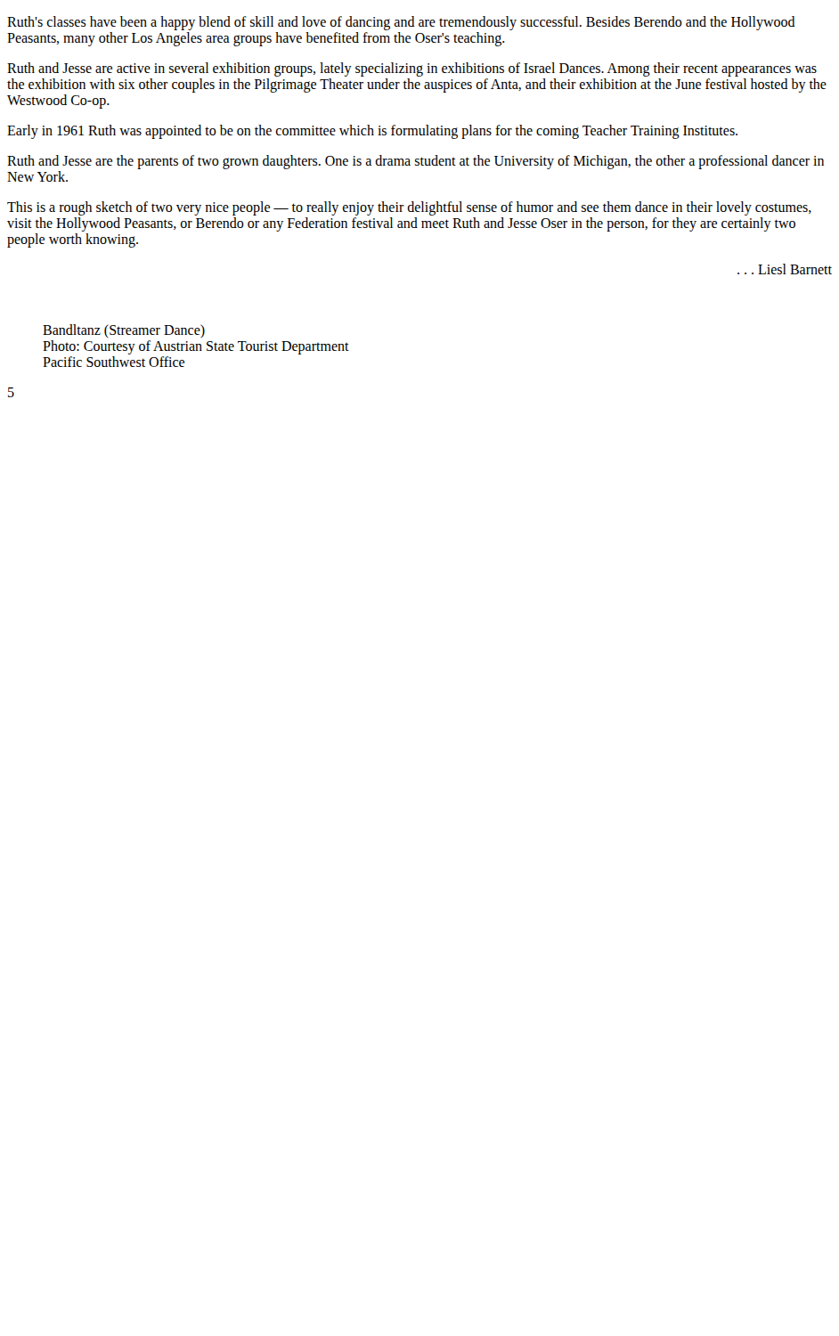Ruth's classes have been a happy blend of skill and love of dancing and are tremendously successful. Besides Berendo and the Hollywood Peasants, many other Los Angeles area groups have benefited from the Oser's teaching.
Ruth and Jesse are active in several exhibition groups, lately specializing in exhibitions of Israel Dances. Among their recent appearances was the exhibition with six other couples in the Pilgrimage Theater under the auspices of Anta, and their exhibition at the June festival hosted by the Westwood Co-op.
Early in 1961 Ruth was appointed to be on the committee which is formulating plans for the coming Teacher Training Institutes.
Ruth and Jesse are the parents of two grown daughters. One is a drama student at the University of Michigan, the other a professional dancer in New York.
This is a rough sketch of two very nice people — to really enjoy their delightful sense of humor and see them dance in their lovely costumes, visit the Hollywood Peasants, or Berendo or any Federation festival and meet Ruth and Jesse Oser in the person, for they are certainly two people worth knowing.
. . . Liesl Barnett
Bandltanz (Streamer Dance)
Photo: Courtesy of Austrian State Tourist Department
Pacific Southwest Office
5